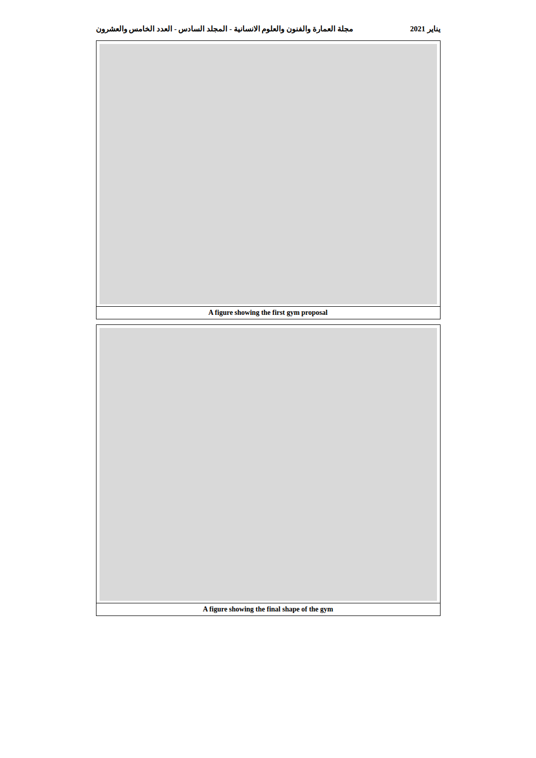يناير 2021
مجلة العمارة والفنون والعلوم الانسانية - المجلد السادس - العدد الخامس والعشرون
A figure showing the first gym proposal
A figure showing the final shape of the gym